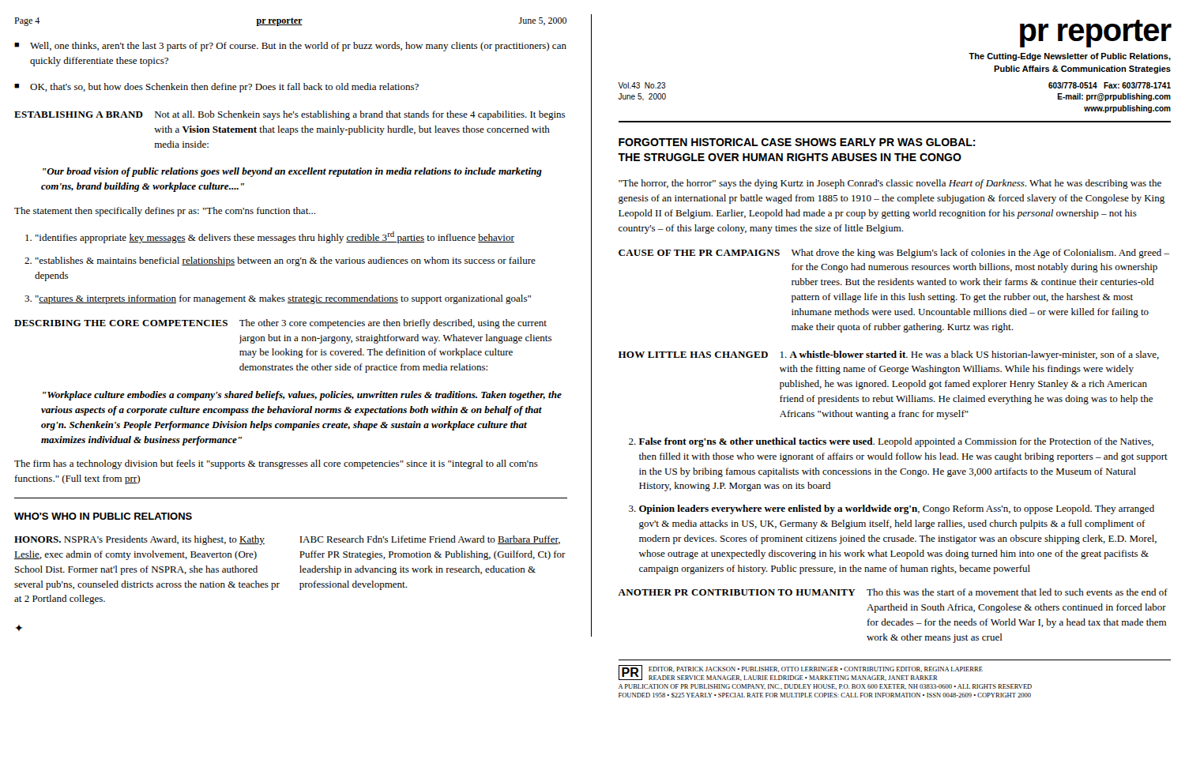Page 4 pr reporter June 5, 2000
Well, one thinks, aren't the last 3 parts of pr? Of course. But in the world of pr buzz words, how many clients (or practitioners) can quickly differentiate these topics?
OK, that's so, but how does Schenkein then define pr? Does it fall back to old media relations?
ESTABLISHING A BRAND
Not at all. Bob Schenkein says he's establishing a brand that stands for these 4 capabilities. It begins with a Vision Statement that leaps the mainly-publicity hurdle, but leaves those concerned with media inside:
"Our broad vision of public relations goes well beyond an excellent reputation in media relations to include marketing com'ns, brand building & workplace culture...."
The statement then specifically defines pr as: "The com'ns function that...
"identifies appropriate key messages & delivers these messages thru highly credible 3rd parties to influence behavior
"establishes & maintains beneficial relationships between an org'n & the various audiences on whom its success or failure depends
"captures & interprets information for management & makes strategic recommendations to support organizational goals"
DESCRIBING THE CORE COMPETENCIES
The other 3 core competencies are then briefly described, using the current jargon but in a non-jargony, straightforward way. Whatever language clients may be looking for is covered. The definition of workplace culture demonstrates the other side of practice from media relations:
"Workplace culture embodies a company's shared beliefs, values, policies, unwritten rules & traditions. Taken together, the various aspects of a corporate culture encompass the behavioral norms & expectations both within & on behalf of that org'n. Schenkein's People Performance Division helps companies create, shape & sustain a workplace culture that maximizes individual & business performance"
The firm has a technology division but feels it "supports & transgresses all core competencies" since it is "integral to all com'ns functions." (Full text from prr)
WHO'S WHO IN PUBLIC RELATIONS
HONORS. NSPRA's Presidents Award, its highest, to Kathy Leslie, exec admin of comty involvement, Beaverton (Ore) School Dist. Former nat'l pres of NSPRA, she has authored several pub'ns, counseled districts across the nation & teaches pr at 2 Portland colleges.
IABC Research Fdn's Lifetime Friend Award to Barbara Puffer, Puffer PR Strategies, Promotion & Publishing, (Guilford, Ct) for leadership in advancing its work in research, education & professional development.
✦
pr reporter
The Cutting-Edge Newsletter of Public Relations,
Public Affairs & Communication Strategies
Vol.43 No.23
June 5, 2000
603/778-0514 Fax: 603/778-1741
E-mail: prr@prpublishing.com
www.prpublishing.com
FORGOTTEN HISTORICAL CASE SHOWS EARLY PR WAS GLOBAL:
THE STRUGGLE OVER HUMAN RIGHTS ABUSES IN THE CONGO
"The horror, the horror" says the dying Kurtz in Joseph Conrad's classic novella Heart of Darkness. What he was describing was the genesis of an international pr battle waged from 1885 to 1910 – the complete subjugation & forced slavery of the Congolese by King Leopold II of Belgium. Earlier, Leopold had made a pr coup by getting world recognition for his personal ownership – not his country's – of this large colony, many times the size of little Belgium.
CAUSE OF THE PR CAMPAIGNS
What drove the king was Belgium's lack of colonies in the Age of Colonialism. And greed – for the Congo had numerous resources worth billions, most notably during his ownership rubber trees. But the residents wanted to work their farms & continue their centuries-old pattern of village life in this lush setting. To get the rubber out, the harshest & most inhumane methods were used. Uncountable millions died – or were killed for failing to make their quota of rubber gathering. Kurtz was right.
HOW LITTLE HAS CHANGED
1. A whistle-blower started it. He was a black US historian-lawyer-minister, son of a slave, with the fitting name of George Washington Williams. While his findings were widely published, he was ignored. Leopold got famed explorer Henry Stanley & a rich American friend of presidents to rebut Williams. He claimed everything he was doing was to help the Africans "without wanting a franc for myself"
False front org'ns & other unethical tactics were used. Leopold appointed a Commission for the Protection of the Natives, then filled it with those who were ignorant of affairs or would follow his lead. He was caught bribing reporters – and got support in the US by bribing famous capitalists with concessions in the Congo. He gave 3,000 artifacts to the Museum of Natural History, knowing J.P. Morgan was on its board
Opinion leaders everywhere were enlisted by a worldwide org'n, Congo Reform Ass'n, to oppose Leopold. They arranged gov't & media attacks in US, UK, Germany & Belgium itself, held large rallies, used church pulpits & a full compliment of modern pr devices. Scores of prominent citizens joined the crusade. The instigator was an obscure shipping clerk, E.D. Morel, whose outrage at unexpectedly discovering in his work what Leopold was doing turned him into one of the great pacifists & campaign organizers of history. Public pressure, in the name of human rights, became powerful
ANOTHER PR CONTRIBUTION TO HUMANITY
Tho this was the start of a movement that led to such events as the end of Apartheid in South Africa, Congolese & others continued in forced labor for decades – for the needs of World War I, by a head tax that made them work & other means just as cruel
PR EDITOR, PATRICK JACKSON • PUBLISHER, OTTO LERBINGER • CONTRIBUTING EDITOR, REGINA LAPIERRE
READER SERVICE MANAGER, LAURIE ELDRIDGE • MARKETING MANAGER, JANET BARKER
A PUBLICATION OF PR PUBLISHING COMPANY, INC., DUDLEY HOUSE, P.O. BOX 600 EXETER, NH 03833-0600 • ALL RIGHTS RESERVED
FOUNDED 1958 • $225 YEARLY • SPECIAL RATE FOR MULTIPLE COPIES: CALL FOR INFORMATION • ISSN 0048-2609 • COPYRIGHT 2000